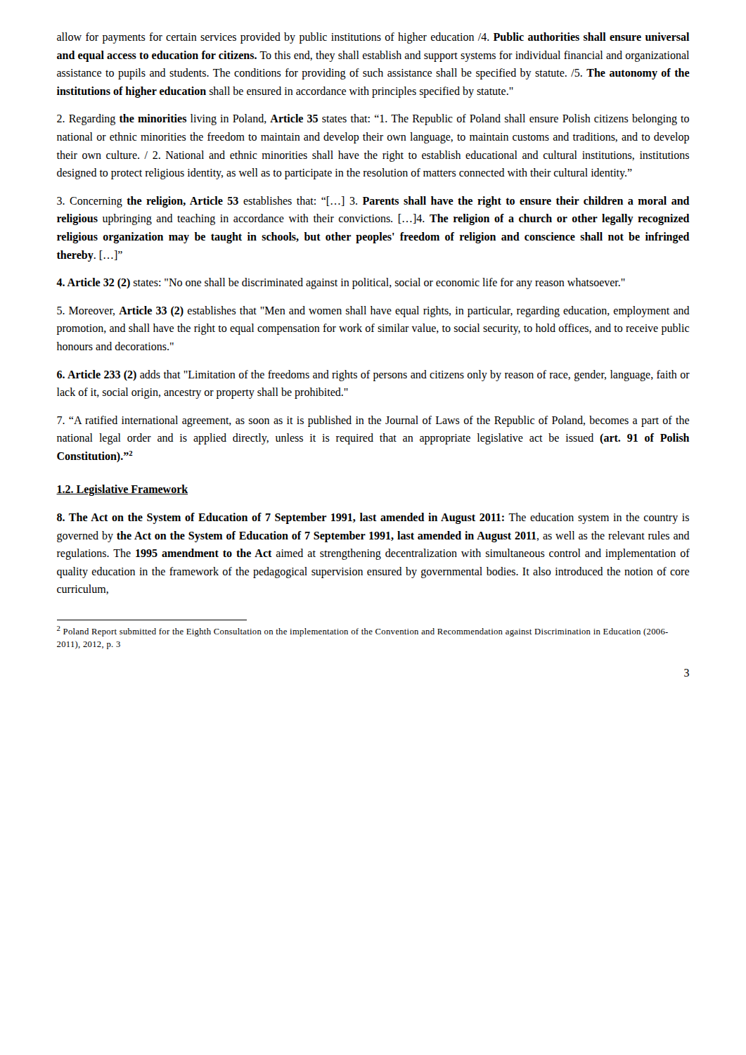allow for payments for certain services provided by public institutions of higher education /4. Public authorities shall ensure universal and equal access to education for citizens. To this end, they shall establish and support systems for individual financial and organizational assistance to pupils and students. The conditions for providing of such assistance shall be specified by statute. /5. The autonomy of the institutions of higher education shall be ensured in accordance with principles specified by statute."
2. Regarding the minorities living in Poland, Article 35 states that: “1. The Republic of Poland shall ensure Polish citizens belonging to national or ethnic minorities the freedom to maintain and develop their own language, to maintain customs and traditions, and to develop their own culture. / 2. National and ethnic minorities shall have the right to establish educational and cultural institutions, institutions designed to protect religious identity, as well as to participate in the resolution of matters connected with their cultural identity.”
3. Concerning the religion, Article 53 establishes that: “[…] 3. Parents shall have the right to ensure their children a moral and religious upbringing and teaching in accordance with their convictions. […]4. The religion of a church or other legally recognized religious organization may be taught in schools, but other peoples' freedom of religion and conscience shall not be infringed thereby. […]”
4. Article 32 (2) states: "No one shall be discriminated against in political, social or economic life for any reason whatsoever."
5. Moreover, Article 33 (2) establishes that "Men and women shall have equal rights, in particular, regarding education, employment and promotion, and shall have the right to equal compensation for work of similar value, to social security, to hold offices, and to receive public honours and decorations."
6. Article 233 (2) adds that "Limitation of the freedoms and rights of persons and citizens only by reason of race, gender, language, faith or lack of it, social origin, ancestry or property shall be prohibited."
7. “A ratified international agreement, as soon as it is published in the Journal of Laws of the Republic of Poland, becomes a part of the national legal order and is applied directly, unless it is required that an appropriate legislative act be issued (art. 91 of Polish Constitution).”2
1.2. Legislative Framework
8. The Act on the System of Education of 7 September 1991, last amended in August 2011: The education system in the country is governed by the Act on the System of Education of 7 September 1991, last amended in August 2011, as well as the relevant rules and regulations. The 1995 amendment to the Act aimed at strengthening decentralization with simultaneous control and implementation of quality education in the framework of the pedagogical supervision ensured by governmental bodies. It also introduced the notion of core curriculum,
2 Poland Report submitted for the Eighth Consultation on the implementation of the Convention and Recommendation against Discrimination in Education (2006-2011), 2012, p. 3
3